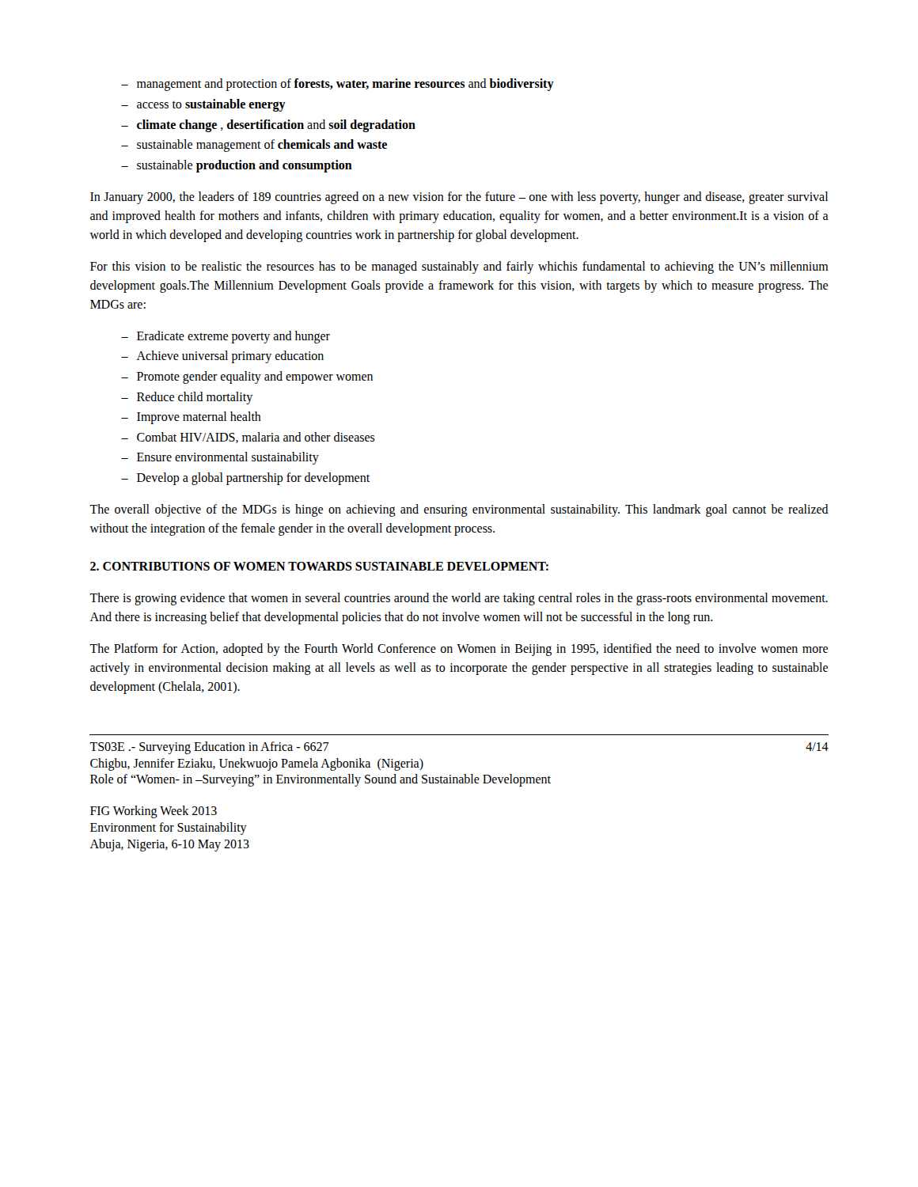management and protection of forests, water, marine resources and biodiversity
access to sustainable energy
climate change , desertification and soil degradation
sustainable management of chemicals and waste
sustainable production and consumption
In January 2000, the leaders of 189 countries agreed on a new vision for the future – one with less poverty, hunger and disease, greater survival and improved health for mothers and infants, children with primary education, equality for women, and a better environment.It is a vision of a world in which developed and developing countries work in partnership for global development.
For this vision to be realistic the resources has to be managed sustainably and fairly whichis fundamental to achieving the UN’s millennium development goals.The Millennium Development Goals provide a framework for this vision, with targets by which to measure progress. The MDGs are:
Eradicate extreme poverty and hunger
Achieve universal primary education
Promote gender equality and empower women
Reduce child mortality
Improve maternal health
Combat HIV/AIDS, malaria and other diseases
Ensure environmental sustainability
Develop a global partnership for development
The overall objective of the MDGs is hinge on achieving and ensuring environmental sustainability. This landmark goal cannot be realized without the integration of the female gender in the overall development process.
2. CONTRIBUTIONS OF WOMEN TOWARDS SUSTAINABLE DEVELOPMENT:
There is growing evidence that women in several countries around the world are taking central roles in the grass-roots environmental movement. And there is increasing belief that developmental policies that do not involve women will not be successful in the long run.
The Platform for Action, adopted by the Fourth World Conference on Women in Beijing in 1995, identified the need to involve women more actively in environmental decision making at all levels as well as to incorporate the gender perspective in all strategies leading to sustainable development (Chelala, 2001).
4/14
TS03E .- Surveying Education in Africa - 6627
Chigbu, Jennifer Eziaku, Unekwuojo Pamela Agbonika (Nigeria)
Role of “Women- in –Surveying” in Environmentally Sound and Sustainable Development
FIG Working Week 2013
Environment for Sustainability
Abuja, Nigeria, 6-10 May 2013